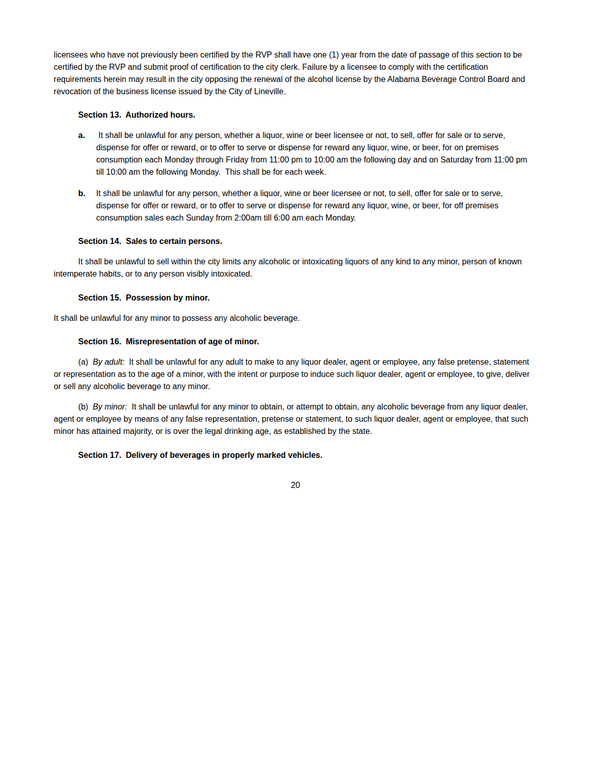licensees who have not previously been certified by the RVP shall have one (1) year from the date of passage of this section to be certified by the RVP and submit proof of certification to the city clerk. Failure by a licensee to comply with the certification requirements herein may result in the city opposing the renewal of the alcohol license by the Alabama Beverage Control Board and revocation of the business license issued by the City of Lineville.
Section 13. Authorized hours.
a. It shall be unlawful for any person, whether a liquor, wine or beer licensee or not, to sell, offer for sale or to serve, dispense for offer or reward, or to offer to serve or dispense for reward any liquor, wine, or beer, for on premises consumption each Monday through Friday from 11:00 pm to 10:00 am the following day and on Saturday from 11:00 pm till 10:00 am the following Monday. This shall be for each week.
b. It shall be unlawful for any person, whether a liquor, wine or beer licensee or not, to sell, offer for sale or to serve, dispense for offer or reward, or to offer to serve or dispense for reward any liquor, wine, or beer, for off premises consumption sales each Sunday from 2:00am till 6:00 am each Monday.
Section 14. Sales to certain persons.
It shall be unlawful to sell within the city limits any alcoholic or intoxicating liquors of any kind to any minor, person of known intemperate habits, or to any person visibly intoxicated.
Section 15. Possession by minor.
It shall be unlawful for any minor to possess any alcoholic beverage.
Section 16. Misrepresentation of age of minor.
(a) By adult: It shall be unlawful for any adult to make to any liquor dealer, agent or employee, any false pretense, statement or representation as to the age of a minor, with the intent or purpose to induce such liquor dealer, agent or employee, to give, deliver or sell any alcoholic beverage to any minor.
(b) By minor: It shall be unlawful for any minor to obtain, or attempt to obtain, any alcoholic beverage from any liquor dealer, agent or employee by means of any false representation, pretense or statement, to such liquor dealer, agent or employee, that such minor has attained majority, or is over the legal drinking age, as established by the state.
Section 17. Delivery of beverages in properly marked vehicles.
20